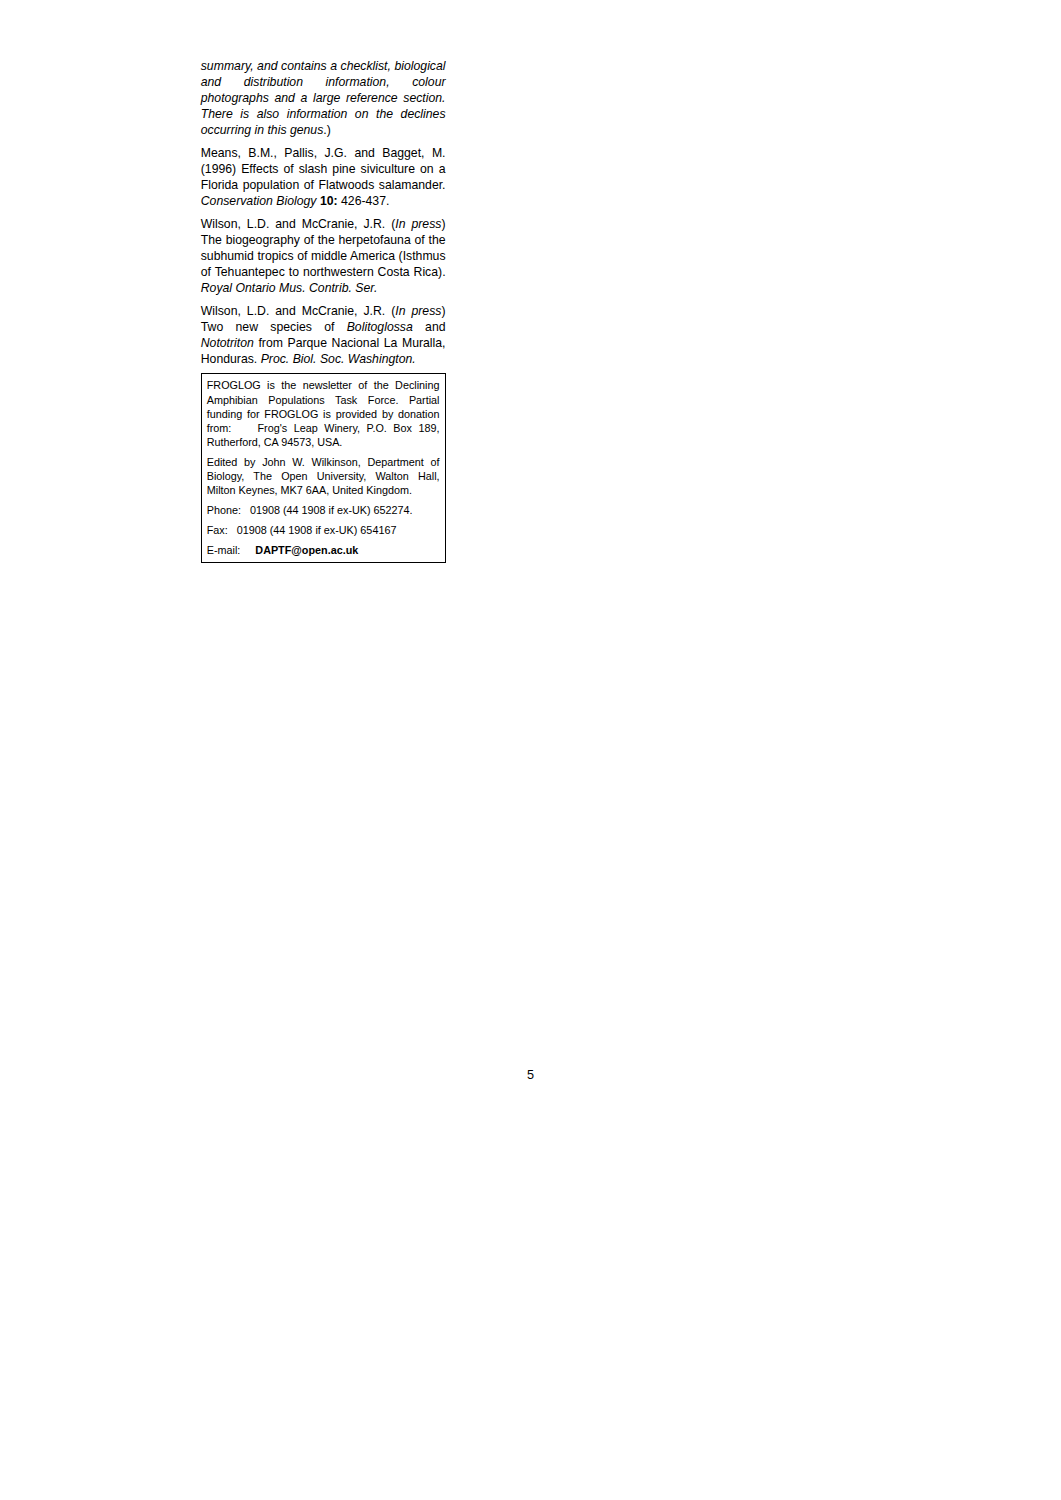summary, and contains a checklist, biological and distribution information, colour photographs and a large reference section. There is also information on the declines occurring in this genus.)
Means, B.M., Pallis, J.G. and Bagget, M. (1996) Effects of slash pine siviculture on a Florida population of Flatwoods salamander. Conservation Biology 10: 426-437.
Wilson, L.D. and McCranie, J.R. (In press) The biogeography of the herpetofauna of the subhumid tropics of middle America (Isthmus of Tehuantepec to northwestern Costa Rica). Royal Ontario Mus. Contrib. Ser.
Wilson, L.D. and McCranie, J.R. (In press) Two new species of Bolitoglossa and Nototriton from Parque Nacional La Muralla, Honduras. Proc. Biol. Soc. Washington.
FROGLOG is the newsletter of the Declining Amphibian Populations Task Force. Partial funding for FROGLOG is provided by donation from: Frog's Leap Winery, P.O. Box 189, Rutherford, CA 94573, USA.
Edited by John W. Wilkinson, Department of Biology, The Open University, Walton Hall, Milton Keynes, MK7 6AA, United Kingdom.
Phone: 01908 (44 1908 if ex-UK) 652274.
Fax: 01908 (44 1908 if ex-UK) 654167
E-mail: DAPTF@open.ac.uk
5